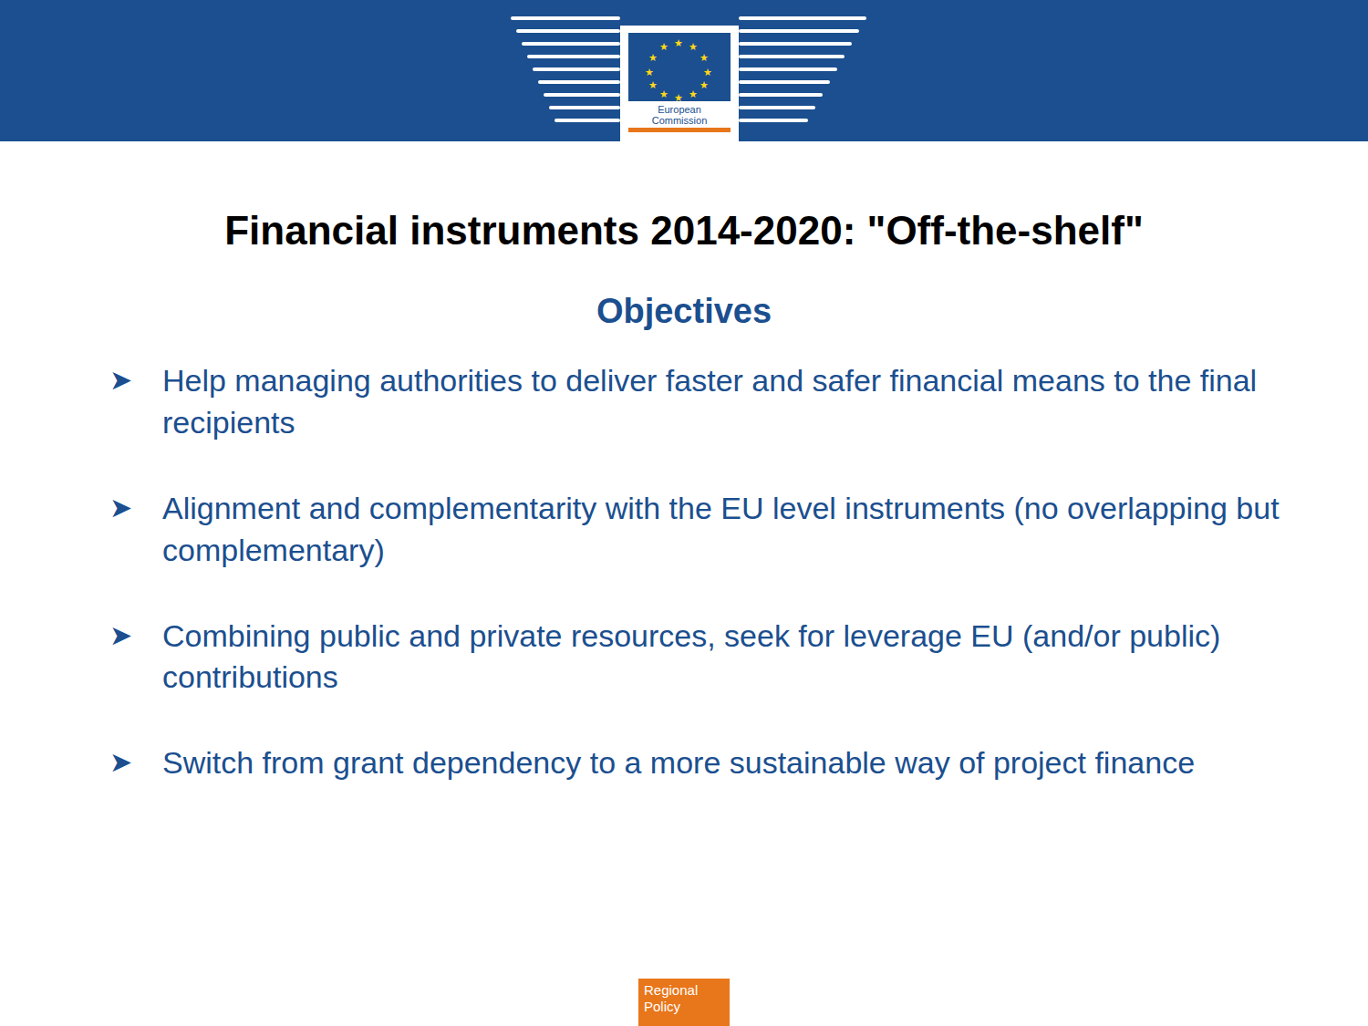★ ★ ★ ★ ★ ★ ★ ★ ★ ★ ★ ★
European
Commission
Financial instruments 2014-2020: "Off-the-shelf"
Objectives
Help managing authorities to deliver faster and safer financial means to the final recipients
Alignment and complementarity with the EU level instruments (no overlapping but complementary)
Combining public and private resources, seek for leverage EU (and/or public) contributions
Switch from grant dependency to a more sustainable way of project finance
Regional
Policy